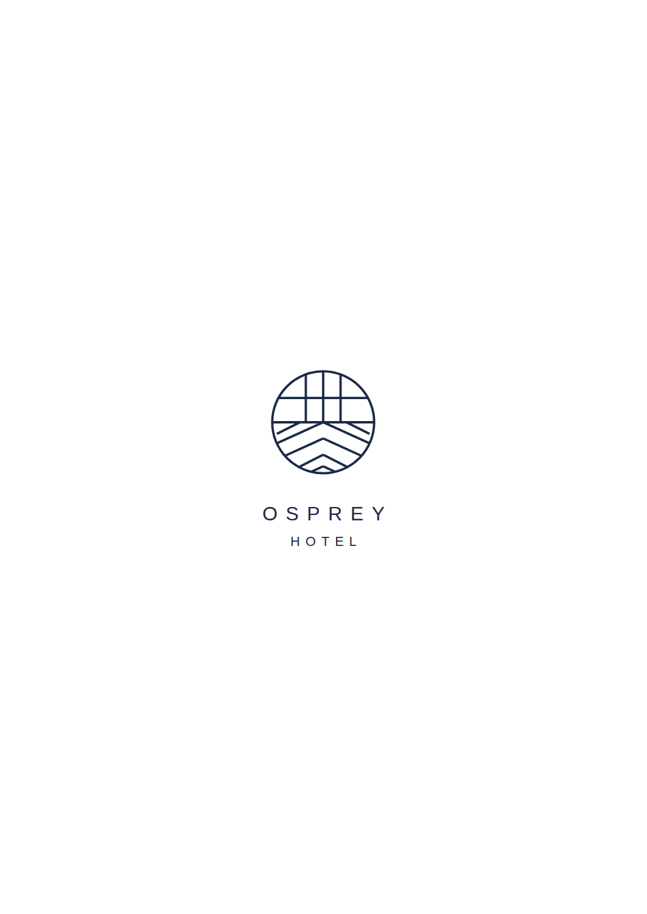Osprey Hotel emblem: a circle divided by a horizon line, with a window grid above and diagonal hatching below
OSPREY
HOTEL